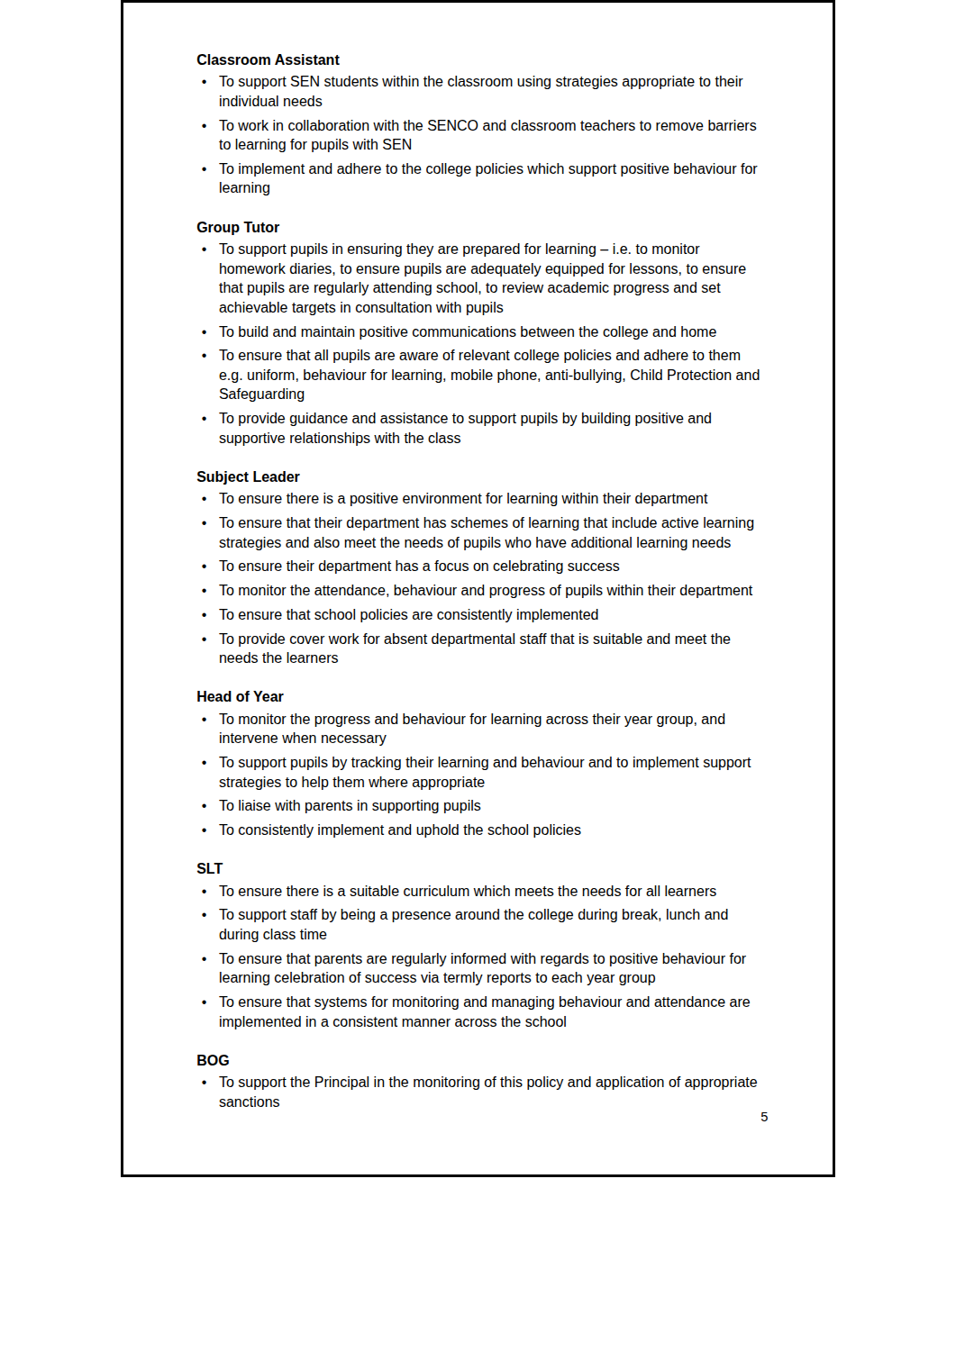Classroom Assistant
To support SEN students within the classroom using strategies appropriate to their individual needs
To work in collaboration with the SENCO and classroom teachers to remove barriers to learning for pupils with SEN
To implement and adhere to the college policies which support positive behaviour for learning
Group Tutor
To support pupils in ensuring they are prepared for learning – i.e. to monitor homework diaries, to ensure pupils are adequately equipped for lessons, to ensure that pupils are regularly attending school, to review academic progress and set achievable targets in consultation with pupils
To build and maintain positive communications between the college and home
To ensure that all pupils are aware of relevant college policies and adhere to them e.g. uniform, behaviour for learning, mobile phone, anti-bullying, Child Protection and Safeguarding
To provide guidance and assistance to support pupils by building positive and supportive relationships with the class
Subject Leader
To ensure there is a positive environment for learning within their department
To ensure that their department has schemes of learning that include active learning strategies and also meet the needs of pupils who have additional learning needs
To ensure their department has a focus on celebrating success
To monitor the attendance, behaviour and progress of pupils within their department
To ensure that school policies are consistently implemented
To provide cover work for absent departmental staff that is suitable and meet the needs the learners
Head of Year
To monitor the progress and behaviour for learning across their year group, and intervene when necessary
To support pupils by tracking their learning and behaviour and to implement support strategies to help them where appropriate
To liaise with parents in supporting pupils
To consistently implement and uphold the school policies
SLT
To ensure there is a suitable curriculum which meets the needs for all learners
To support staff by being a presence around the college during break, lunch and during class time
To ensure that parents are regularly informed with regards to positive behaviour for learning celebration of success via termly reports to each year group
To ensure that systems for monitoring and managing behaviour and attendance are implemented in a consistent manner across the school
BOG
To support the Principal in the monitoring of this policy and application of appropriate sanctions
5